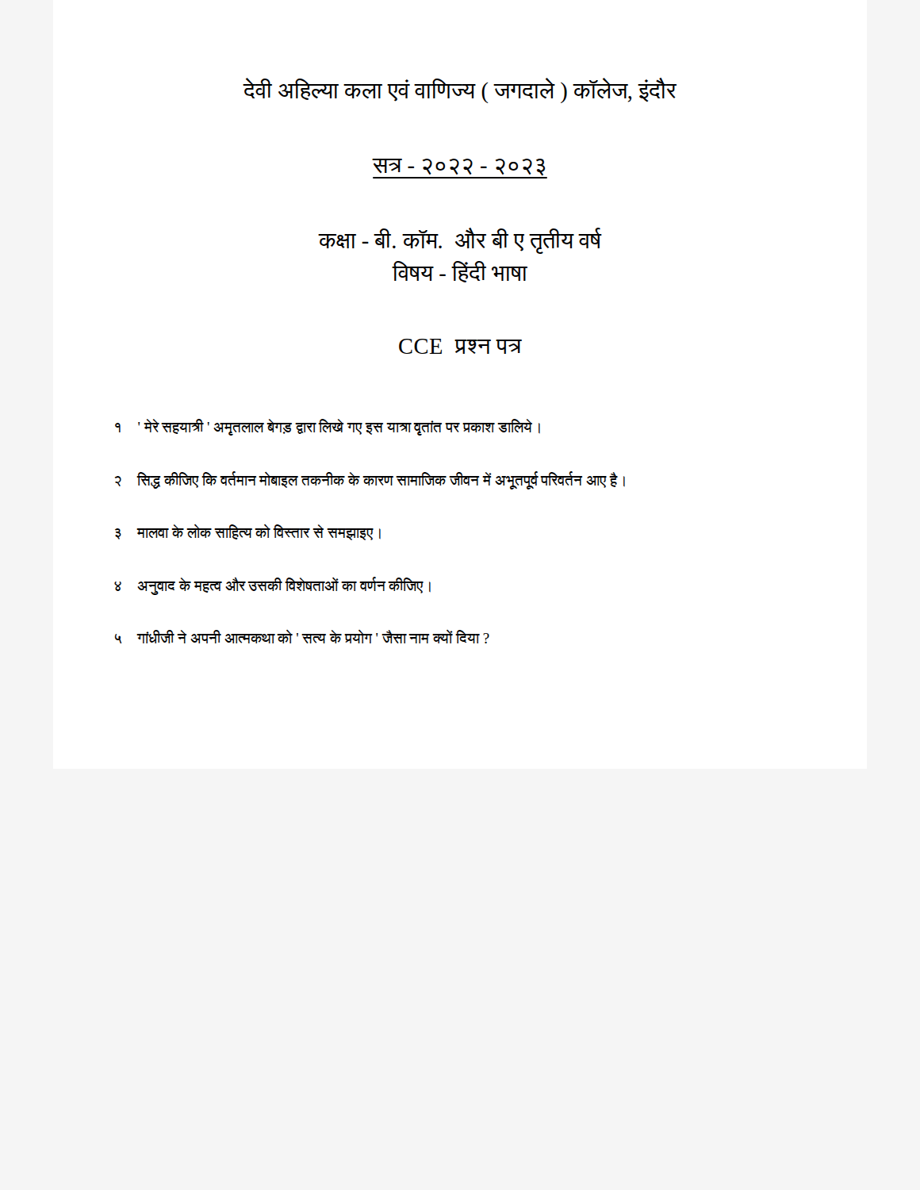देवी अहिल्या कला एवं वाणिज्य ( जगदाले ) कॉलेज, इंदौर
सत्र - २०२२ - २०२३
कक्षा - बी. कॉम. और बी ए तृतीय वर्ष विषय - हिंदी भाषा
CCE प्रश्न पत्र
१' मेरे सहयात्री ' अमृतलाल बेगड़ द्वारा लिखे गए इस यात्रा वृतांत पर प्रकाश डालिये।
२सिद्ध कीजिए कि वर्तमान मोबाइल तकनीक के कारण सामाजिक जीवन में अभूतपूर्व परिवर्तन आए है।
३मालवा के लोक साहित्य को विस्तार से समझाइए।
४अनुवाद के महत्व और उसकी विशेषताओं का वर्णन कीजिए।
५गांधीजी ने अपनी आत्मकथा को ' सत्य के प्रयोग ' जैसा नाम क्यों दिया ?